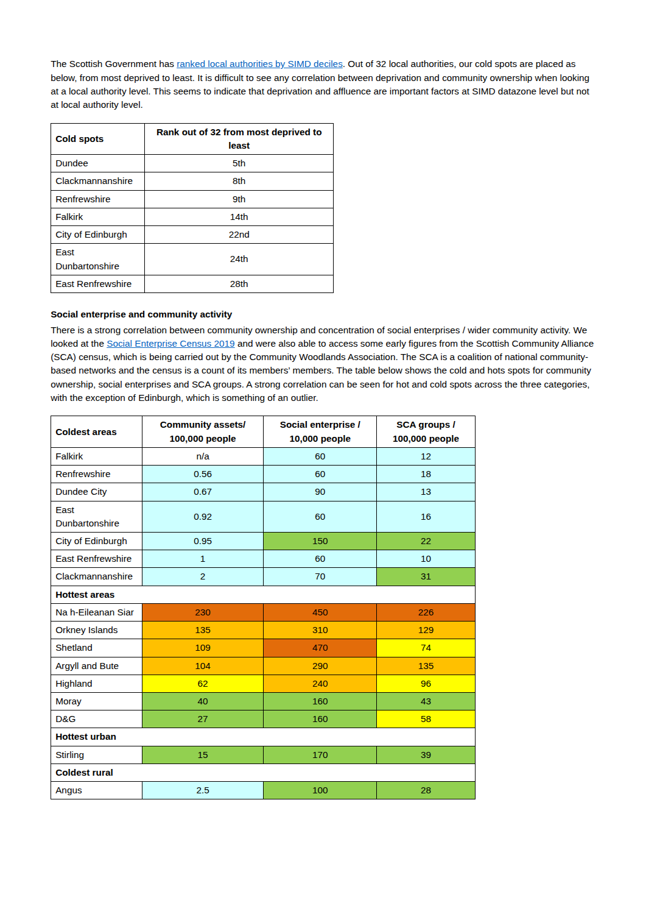The Scottish Government has ranked local authorities by SIMD deciles. Out of 32 local authorities, our cold spots are placed as below, from most deprived to least. It is difficult to see any correlation between deprivation and community ownership when looking at a local authority level. This seems to indicate that deprivation and affluence are important factors at SIMD datazone level but not at local authority level.
| Cold spots | Rank out of 32 from most deprived to least |
| --- | --- |
| Dundee | 5th |
| Clackmannanshire | 8th |
| Renfrewshire | 9th |
| Falkirk | 14th |
| City of Edinburgh | 22nd |
| East Dunbartonshire | 24th |
| East Renfrewshire | 28th |
Social enterprise and community activity
There is a strong correlation between community ownership and concentration of social enterprises / wider community activity. We looked at the Social Enterprise Census 2019 and were also able to access some early figures from the Scottish Community Alliance (SCA) census, which is being carried out by the Community Woodlands Association. The SCA is a coalition of national community-based networks and the census is a count of its members’ members. The table below shows the cold and hots spots for community ownership, social enterprises and SCA groups. A strong correlation can be seen for hot and cold spots across the three categories, with the exception of Edinburgh, which is something of an outlier.
| Coldest areas | Community assets/ 100,000 people | Social enterprise / 10,000 people | SCA groups / 100,000 people |
| --- | --- | --- | --- |
| Falkirk | n/a | 60 | 12 |
| Renfrewshire | 0.56 | 60 | 18 |
| Dundee City | 0.67 | 90 | 13 |
| East Dunbartonshire | 0.92 | 60 | 16 |
| City of Edinburgh | 0.95 | 150 | 22 |
| East Renfrewshire | 1 | 60 | 10 |
| Clackmannanshire | 2 | 70 | 31 |
| Hottest areas |
| Na h-Eileanan Siar | 230 | 450 | 226 |
| Orkney Islands | 135 | 310 | 129 |
| Shetland | 109 | 470 | 74 |
| Argyll and Bute | 104 | 290 | 135 |
| Highland | 62 | 240 | 96 |
| Moray | 40 | 160 | 43 |
| D&G | 27 | 160 | 58 |
| Hottest urban |
| Stirling | 15 | 170 | 39 |
| Coldest rural |
| Angus | 2.5 | 100 | 28 |